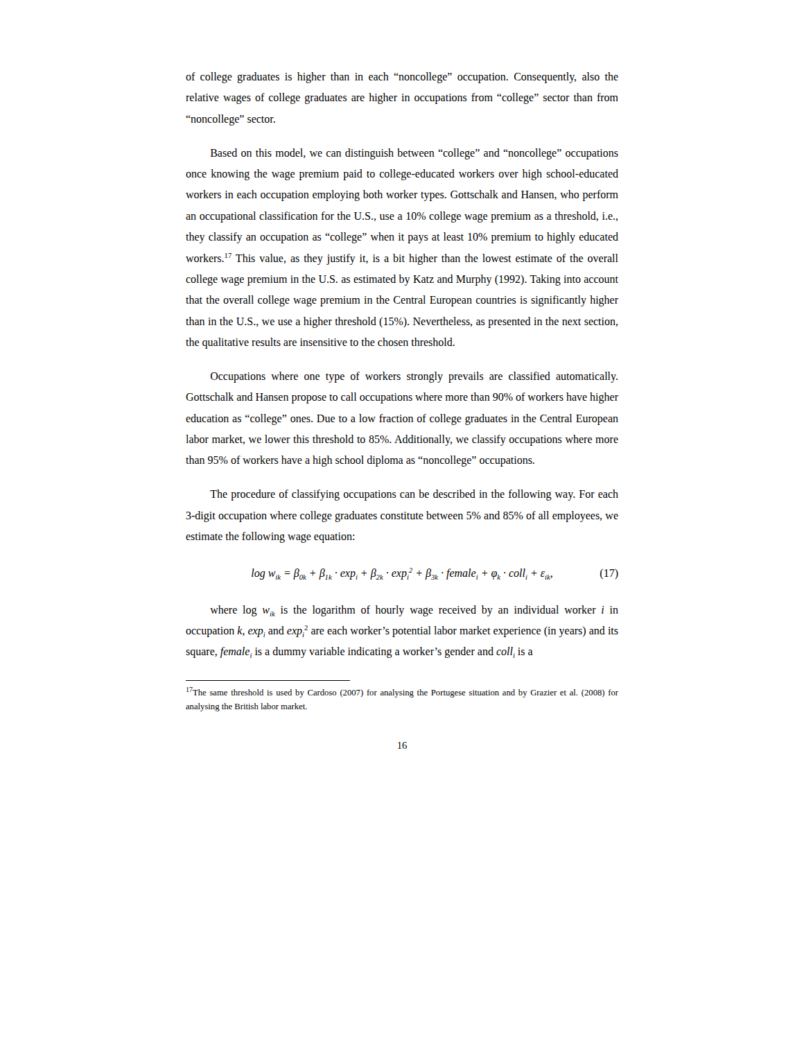of college graduates is higher than in each “noncollege” occupation. Consequently, also the relative wages of college graduates are higher in occupations from “college” sector than from “noncollege” sector.
Based on this model, we can distinguish between “college” and “noncollege” occupations once knowing the wage premium paid to college-educated workers over high school-educated workers in each occupation employing both worker types. Gottschalk and Hansen, who perform an occupational classification for the U.S., use a 10% college wage premium as a threshold, i.e., they classify an occupation as “college” when it pays at least 10% premium to highly educated workers.17 This value, as they justify it, is a bit higher than the lowest estimate of the overall college wage premium in the U.S. as estimated by Katz and Murphy (1992). Taking into account that the overall college wage premium in the Central European countries is significantly higher than in the U.S., we use a higher threshold (15%). Nevertheless, as presented in the next section, the qualitative results are insensitive to the chosen threshold.
Occupations where one type of workers strongly prevails are classified automatically. Gottschalk and Hansen propose to call occupations where more than 90% of workers have higher education as “college” ones. Due to a low fraction of college graduates in the Central European labor market, we lower this threshold to 85%. Additionally, we classify occupations where more than 95% of workers have a high school diploma as “noncollege” occupations.
The procedure of classifying occupations can be described in the following way. For each 3-digit occupation where college graduates constitute between 5% and 85% of all employees, we estimate the following wage equation:
log wik = β0k + β1k · expi + β2k · expi2 + β3k · femalei + φk · colli + εik, (17)
where log wik is the logarithm of hourly wage received by an individual worker i in occupation k, expi and expi2 are each worker’s potential labor market experience (in years) and its square, femalei is a dummy variable indicating a worker’s gender and colli is a
17The same threshold is used by Cardoso (2007) for analysing the Portugese situation and by Grazier et al. (2008) for analysing the British labor market.
16